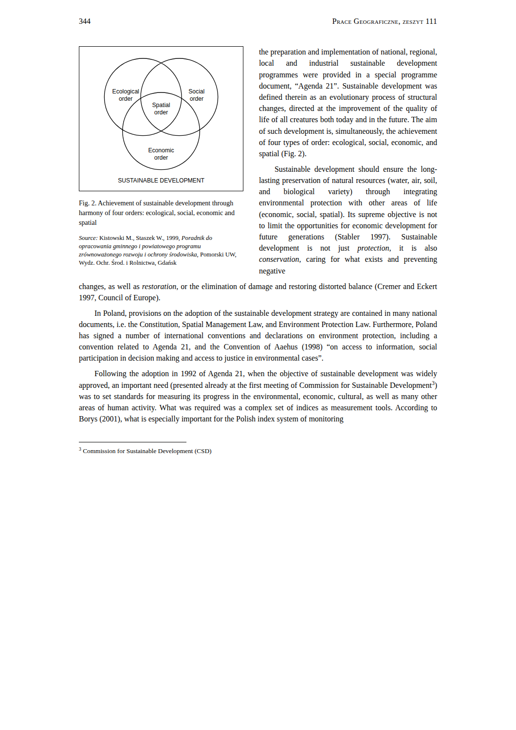344 Prace Geograficzne, zeszyt 111
Ecological order Social order Spatial order Economic order SUSTAINABLE DEVELOPMENT
Fig. 2. Achievement of sustainable development through harmony of four orders: ecological, social, economic and spatial
Source: Kistowski M., Staszek W., 1999, Poradnik do opracowania gminnego i powiatowego programu zrównoważonego rozwoju i ochrony środowiska, Pomorski UW, Wydz. Ochr. Środ. i Rolnictwa, Gdańsk
the preparation and implementation of national, regional, local and industrial sustainable development programmes were provided in a special programme document, “Agenda 21”. Sustainable development was defined therein as an evolutionary process of structural changes, directed at the improvement of the quality of life of all creatures both today and in the future. The aim of such development is, simultaneously, the achievement of four types of order: ecological, social, economic, and spatial (Fig. 2).
Sustainable development should ensure the long-lasting preservation of natural resources (water, air, soil, and biological variety) through integrating environmental protection with other areas of life (economic, social, spatial). Its supreme objective is not to limit the opportunities for economic development for future generations (Stabler 1997). Sustainable development is not just protection, it is also conservation, caring for what exists and preventing negative
changes, as well as restoration, or the elimination of damage and restoring distorted balance (Cremer and Eckert 1997, Council of Europe).
In Poland, provisions on the adoption of the sustainable development strategy are contained in many national documents, i.e. the Constitution, Spatial Management Law, and Environment Protection Law. Furthermore, Poland has signed a number of international conventions and declarations on environment protection, including a convention related to Agenda 21, and the Convention of Aaehus (1998) “on access to information, social participation in decision making and access to justice in environmental cases”.
Following the adoption in 1992 of Agenda 21, when the objective of sustainable development was widely approved, an important need (presented already at the first meeting of Commission for Sustainable Development3) was to set standards for measuring its progress in the environmental, economic, cultural, as well as many other areas of human activity. What was required was a complex set of indices as measurement tools. According to Borys (2001), what is especially important for the Polish index system of monitoring
3 Commission for Sustainable Development (CSD)